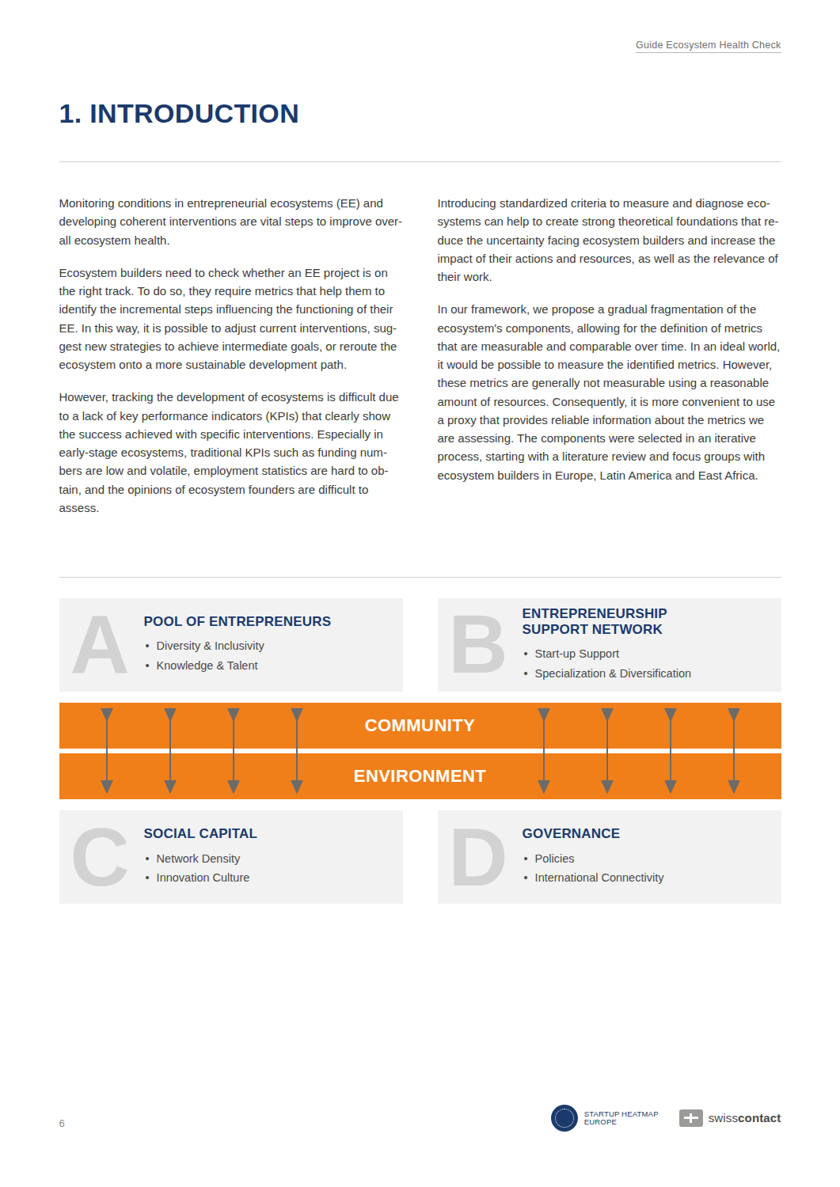Guide Ecosystem Health Check
1. Introduction
Monitoring conditions in entrepreneurial ecosystems (EE) and developing coherent interventions are vital steps to improve overall ecosystem health.
Ecosystem builders need to check whether an EE project is on the right track. To do so, they require metrics that help them to identify the incremental steps influencing the functioning of their EE. In this way, it is possible to adjust current interventions, suggest new strategies to achieve intermediate goals, or reroute the ecosystem onto a more sustainable development path.
However, tracking the development of ecosystems is difficult due to a lack of key performance indicators (KPIs) that clearly show the success achieved with specific interventions. Especially in early-stage ecosystems, traditional KPIs such as funding numbers are low and volatile, employment statistics are hard to obtain, and the opinions of ecosystem founders are difficult to assess.
Introducing standardized criteria to measure and diagnose ecosystems can help to create strong theoretical foundations that reduce the uncertainty facing ecosystem builders and increase the impact of their actions and resources, as well as the relevance of their work.
In our framework, we propose a gradual fragmentation of the ecosystem's components, allowing for the definition of metrics that are measurable and comparable over time. In an ideal world, it would be possible to measure the identified metrics. However, these metrics are generally not measurable using a reasonable amount of resources. Consequently, it is more convenient to use a proxy that provides reliable information about the metrics we are assessing. The components were selected in an iterative process, starting with a literature review and focus groups with ecosystem builders in Europe, Latin America and East Africa.
A
Pool of Entrepreneurs
Diversity & Inclusivity
Knowledge & Talent
B
Entrepreneurship
Support Network
Start-up Support
Specialization & Diversification
Community
Environment
C
Social Capital
Network Density
Innovation Culture
D
Governance
Policies
International Connectivity
6
STARTUP HEATMAP
EUROPE
swisscontact